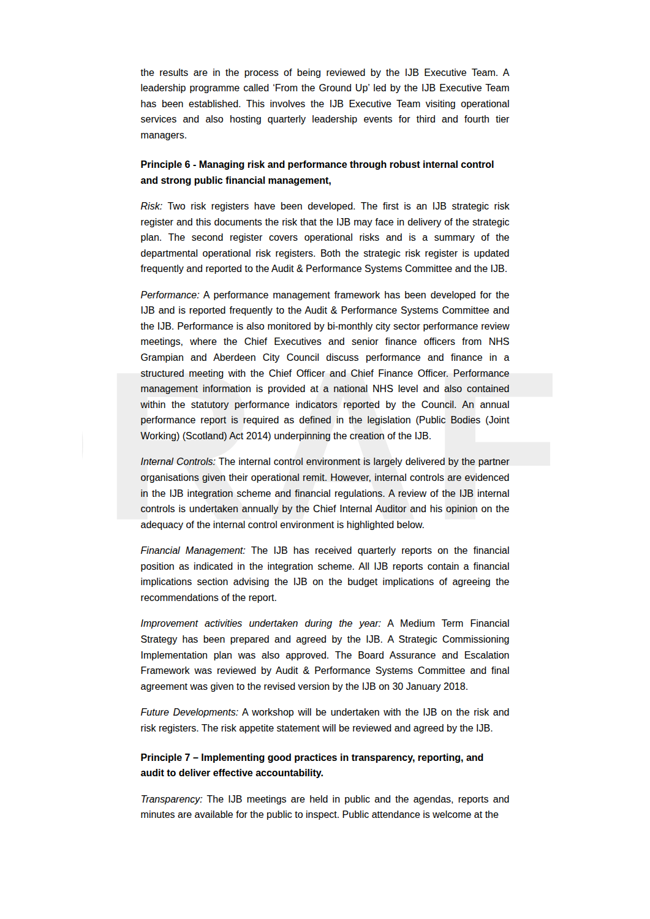DRAFT
the results are in the process of being reviewed by the IJB Executive Team. A leadership programme called ‘From the Ground Up’ led by the IJB Executive Team has been established. This involves the IJB Executive Team visiting operational services and also hosting quarterly leadership events for third and fourth tier managers.
Principle 6 - Managing risk and performance through robust internal control and strong public financial management,
Risk: Two risk registers have been developed. The first is an IJB strategic risk register and this documents the risk that the IJB may face in delivery of the strategic plan. The second register covers operational risks and is a summary of the departmental operational risk registers. Both the strategic risk register is updated frequently and reported to the Audit & Performance Systems Committee and the IJB.
Performance: A performance management framework has been developed for the IJB and is reported frequently to the Audit & Performance Systems Committee and the IJB. Performance is also monitored by bi-monthly city sector performance review meetings, where the Chief Executives and senior finance officers from NHS Grampian and Aberdeen City Council discuss performance and finance in a structured meeting with the Chief Officer and Chief Finance Officer. Performance management information is provided at a national NHS level and also contained within the statutory performance indicators reported by the Council. An annual performance report is required as defined in the legislation (Public Bodies (Joint Working) (Scotland) Act 2014) underpinning the creation of the IJB.
Internal Controls: The internal control environment is largely delivered by the partner organisations given their operational remit. However, internal controls are evidenced in the IJB integration scheme and financial regulations. A review of the IJB internal controls is undertaken annually by the Chief Internal Auditor and his opinion on the adequacy of the internal control environment is highlighted below.
Financial Management: The IJB has received quarterly reports on the financial position as indicated in the integration scheme. All IJB reports contain a financial implications section advising the IJB on the budget implications of agreeing the recommendations of the report.
Improvement activities undertaken during the year: A Medium Term Financial Strategy has been prepared and agreed by the IJB. A Strategic Commissioning Implementation plan was also approved. The Board Assurance and Escalation Framework was reviewed by Audit & Performance Systems Committee and final agreement was given to the revised version by the IJB on 30 January 2018.
Future Developments: A workshop will be undertaken with the IJB on the risk and risk registers. The risk appetite statement will be reviewed and agreed by the IJB.
Principle 7 – Implementing good practices in transparency, reporting, and audit to deliver effective accountability.
Transparency: The IJB meetings are held in public and the agendas, reports and minutes are available for the public to inspect. Public attendance is welcome at the